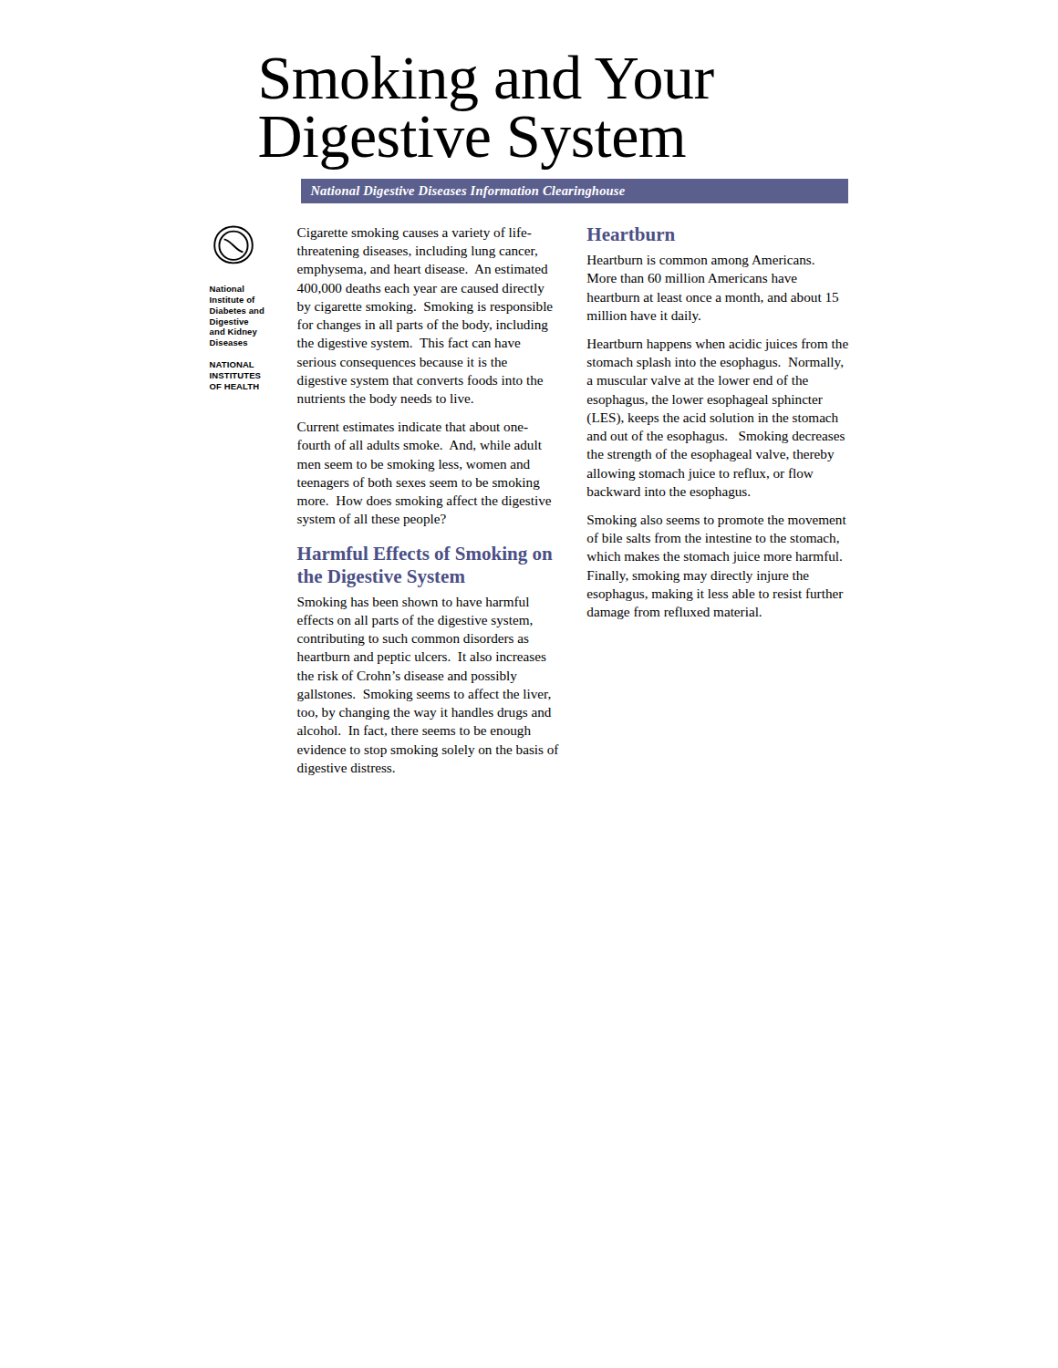Smoking and Your
Digestive System
National Digestive Diseases Information Clearinghouse
National
Institute of
Diabetes and
Digestive
and Kidney
Diseases
NATIONAL
INSTITUTES
OF HEALTH
Cigarette smoking causes a variety of life-threatening diseases, including lung cancer, emphysema, and heart disease. An estimated 400,000 deaths each year are caused directly by cigarette smoking. Smoking is responsible for changes in all parts of the body, including the digestive system. This fact can have serious consequences because it is the digestive system that converts foods into the nutrients the body needs to live.
Current estimates indicate that about one-fourth of all adults smoke. And, while adult men seem to be smoking less, women and teenagers of both sexes seem to be smoking more. How does smoking affect the digestive system of all these people?
Harmful Effects of Smoking on the Digestive System
Smoking has been shown to have harmful effects on all parts of the digestive system, contributing to such common disorders as heartburn and peptic ulcers. It also increases the risk of Crohn’s disease and possibly gallstones. Smoking seems to affect the liver, too, by changing the way it handles drugs and alcohol. In fact, there seems to be enough evidence to stop smoking solely on the basis of digestive distress.
Heartburn
Heartburn is common among Americans. More than 60 million Americans have heartburn at least once a month, and about 15 million have it daily.
Heartburn happens when acidic juices from the stomach splash into the esophagus. Normally, a muscular valve at the lower end of the esophagus, the lower esophageal sphincter (LES), keeps the acid solution in the stomach and out of the esophagus. Smoking decreases the strength of the esophageal valve, thereby allowing stomach juice to reflux, or flow backward into the esophagus.
Smoking also seems to promote the movement of bile salts from the intestine to the stomach, which makes the stomach juice more harmful. Finally, smoking may directly injure the esophagus, making it less able to resist further damage from refluxed material.